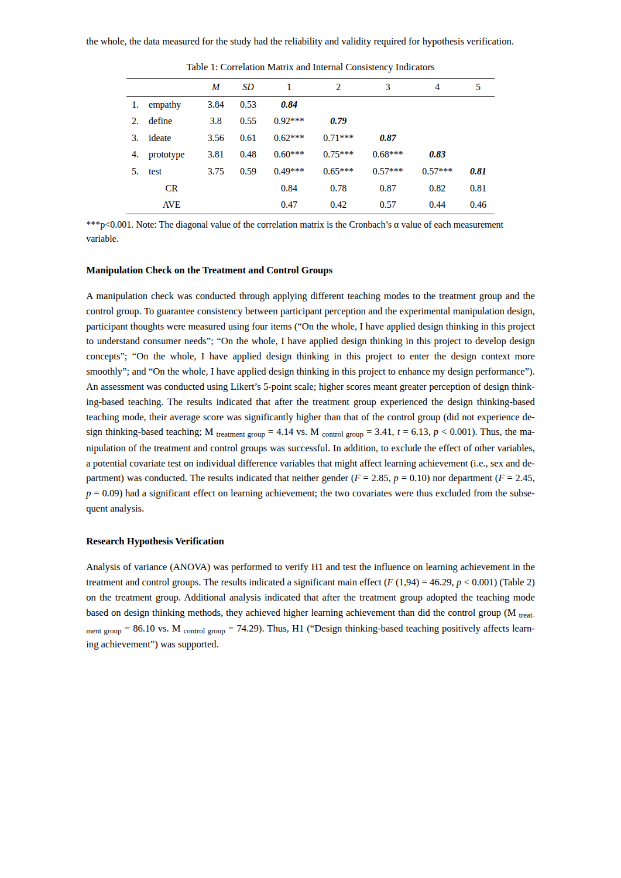the whole, the data measured for the study had the reliability and validity required for hypothesis verification.
Table 1: Correlation Matrix and Internal Consistency Indicators
| | | M | SD | 1 | 2 | 3 | 4 | 5 |
| --- | --- | --- | --- | --- | --- | --- | --- | --- |
| 1. | empathy | 3.84 | 0.53 | 0.84 | | | | |
| 2. | define | 3.8 | 0.55 | 0.92*** | 0.79 | | | |
| 3. | ideate | 3.56 | 0.61 | 0.62*** | 0.71*** | 0.87 | | |
| 4. | prototype | 3.81 | 0.48 | 0.60*** | 0.75*** | 0.68*** | 0.83 | |
| 5. | test | 3.75 | 0.59 | 0.49*** | 0.65*** | 0.57*** | 0.57*** | 0.81 |
| | CR | | | 0.84 | 0.78 | 0.87 | 0.82 | 0.81 |
| | AVE | | | 0.47 | 0.42 | 0.57 | 0.44 | 0.46 |
***p<0.001. Note: The diagonal value of the correlation matrix is the Cronbach’s α value of each measurement variable.
Manipulation Check on the Treatment and Control Groups
A manipulation check was conducted through applying different teaching modes to the treatment group and the control group. To guarantee consistency between participant perception and the experimental manipulation design, participant thoughts were measured using four items (“On the whole, I have applied design thinking in this project to understand consumer needs”; “On the whole, I have applied design thinking in this project to develop design concepts”; “On the whole, I have applied design thinking in this project to enter the design context more smoothly”; and “On the whole, I have applied design thinking in this project to enhance my design performance”). An assessment was conducted using Likert’s 5-point scale; higher scores meant greater perception of design thinking-based teaching. The results indicated that after the treatment group experienced the design thinking-based teaching mode, their average score was significantly higher than that of the control group (did not experience design thinking-based teaching; M treatment group = 4.14 vs. M control group = 3.41, t = 6.13, p < 0.001). Thus, the manipulation of the treatment and control groups was successful. In addition, to exclude the effect of other variables, a potential covariate test on individual difference variables that might affect learning achievement (i.e., sex and department) was conducted. The results indicated that neither gender (F = 2.85, p = 0.10) nor department (F = 2.45, p = 0.09) had a significant effect on learning achievement; the two covariates were thus excluded from the subsequent analysis.
Research Hypothesis Verification
Analysis of variance (ANOVA) was performed to verify H1 and test the influence on learning achievement in the treatment and control groups. The results indicated a significant main effect (F (1,94) = 46.29, p < 0.001) (Table 2) on the treatment group. Additional analysis indicated that after the treatment group adopted the teaching mode based on design thinking methods, they achieved higher learning achievement than did the control group (M treatment group = 86.10 vs. M control group = 74.29). Thus, H1 (“Design thinking-based teaching positively affects learning achievement”) was supported.